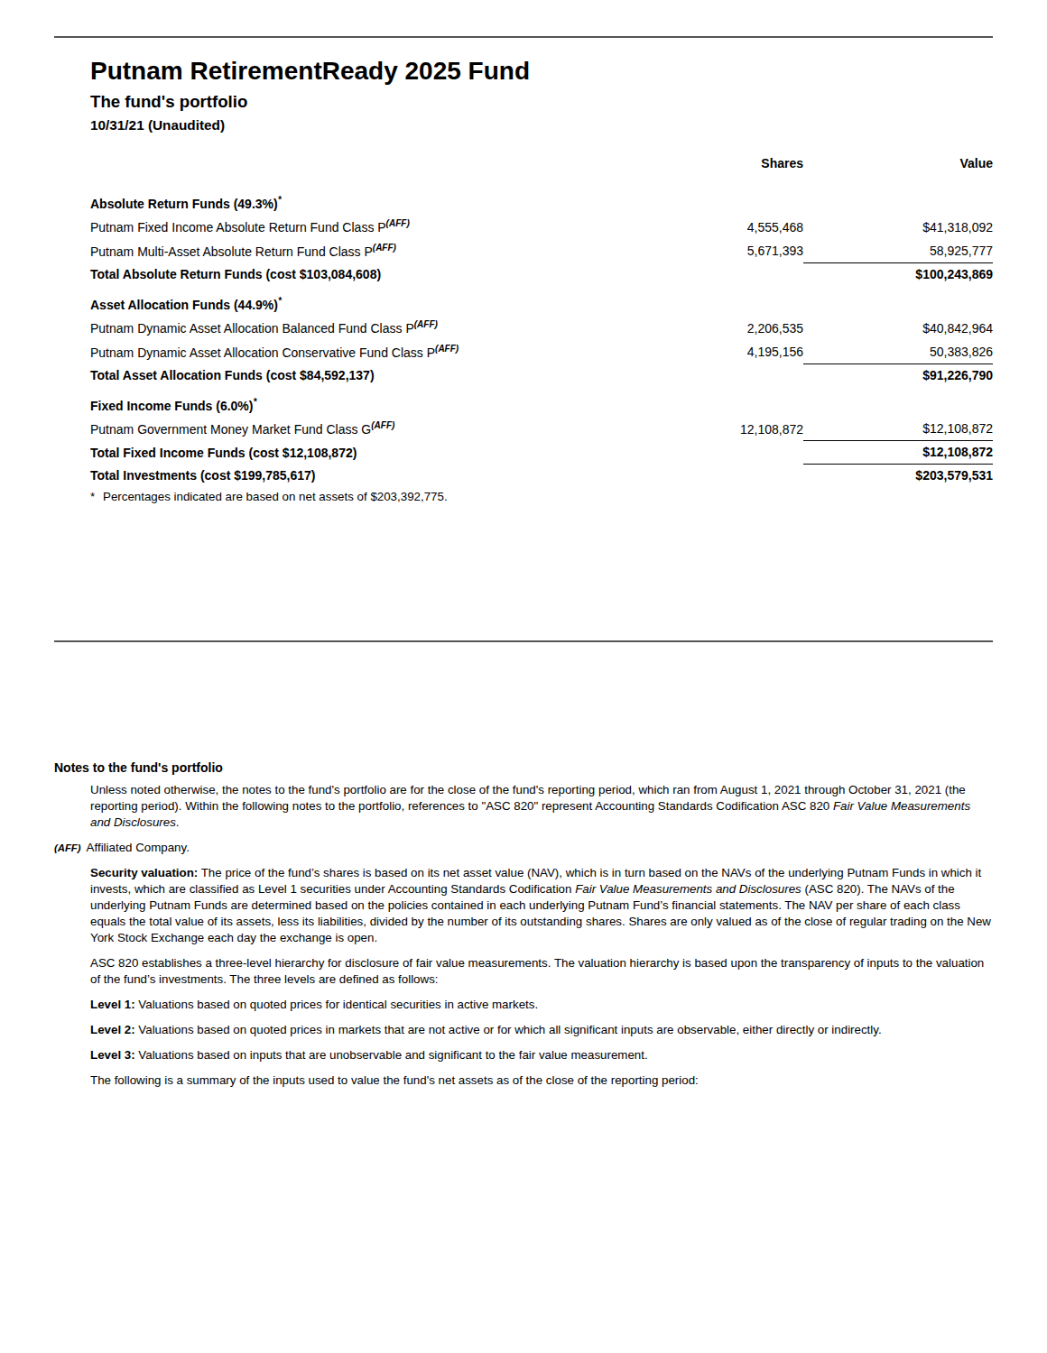Putnam RetirementReady 2025 Fund
The fund's portfolio
10/31/21 (Unaudited)
| | Shares | Value |
| --- | --- | --- |
| Absolute Return Funds (49.3%) * | | |
| Putnam Fixed Income Absolute Return Fund Class P (AFF) | 4,555,468 | $41,318,092 |
| Putnam Multi-Asset Absolute Return Fund Class P (AFF) | 5,671,393 | 58,925,777 |
| Total Absolute Return Funds (cost $103,084,608) | | $100,243,869 |
| Asset Allocation Funds (44.9%) * | | |
| Putnam Dynamic Asset Allocation Balanced Fund Class P (AFF) | 2,206,535 | $40,842,964 |
| Putnam Dynamic Asset Allocation Conservative Fund Class P (AFF) | 4,195,156 | 50,383,826 |
| Total Asset Allocation Funds (cost $84,592,137) | | $91,226,790 |
| Fixed Income Funds (6.0%) * | | |
| Putnam Government Money Market Fund Class G (AFF) | 12,108,872 | $12,108,872 |
| Total Fixed Income Funds (cost $12,108,872) | | $12,108,872 |
| Total Investments (cost $199,785,617) | | $203,579,531 |
*Percentages indicated are based on net assets of $203,392,775.
Notes to the fund's portfolio
Unless noted otherwise, the notes to the fund's portfolio are for the close of the fund's reporting period, which ran from August 1, 2021 through October 31, 2021 (the reporting period). Within the following notes to the portfolio, references to "ASC 820" represent Accounting Standards Codification ASC 820 Fair Value Measurements and Disclosures.
(AFF) Affiliated Company.
Security valuation: The price of the fund’s shares is based on its net asset value (NAV), which is in turn based on the NAVs of the underlying Putnam Funds in which it invests, which are classified as Level 1 securities under Accounting Standards Codification Fair Value Measurements and Disclosures (ASC 820). The NAVs of the underlying Putnam Funds are determined based on the policies contained in each underlying Putnam Fund’s financial statements. The NAV per share of each class equals the total value of its assets, less its liabilities, divided by the number of its outstanding shares. Shares are only valued as of the close of regular trading on the New York Stock Exchange each day the exchange is open.
ASC 820 establishes a three-level hierarchy for disclosure of fair value measurements. The valuation hierarchy is based upon the transparency of inputs to the valuation of the fund’s investments. The three levels are defined as follows:
Level 1: Valuations based on quoted prices for identical securities in active markets.
Level 2: Valuations based on quoted prices in markets that are not active or for which all significant inputs are observable, either directly or indirectly.
Level 3: Valuations based on inputs that are unobservable and significant to the fair value measurement.
The following is a summary of the inputs used to value the fund's net assets as of the close of the reporting period: